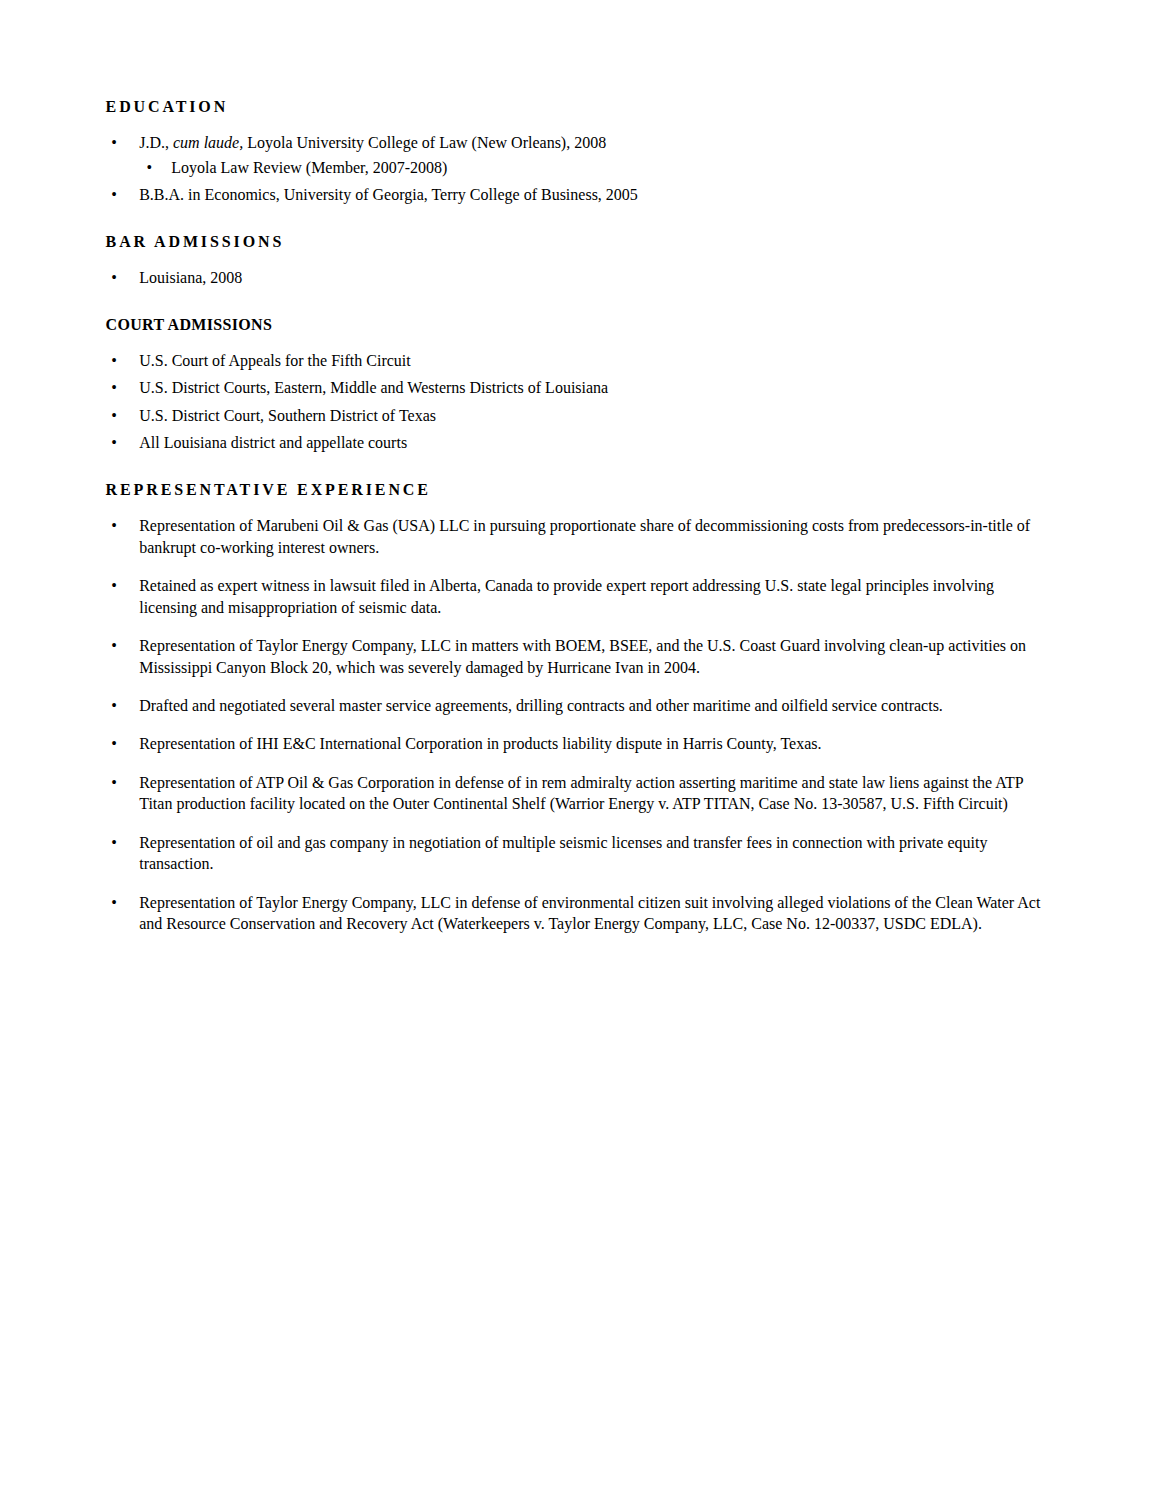EDUCATION
J.D., cum laude, Loyola University College of Law (New Orleans), 2008
Loyola Law Review (Member, 2007-2008)
B.B.A. in Economics, University of Georgia, Terry College of Business, 2005
BAR ADMISSIONS
Louisiana, 2008
COURT ADMISSIONS
U.S. Court of Appeals for the Fifth Circuit
U.S. District Courts, Eastern, Middle and Westerns Districts of Louisiana
U.S. District Court, Southern District of Texas
All Louisiana district and appellate courts
REPRESENTATIVE EXPERIENCE
Representation of Marubeni Oil & Gas (USA) LLC in pursuing proportionate share of decommissioning costs from predecessors-in-title of bankrupt co-working interest owners.
Retained as expert witness in lawsuit filed in Alberta, Canada to provide expert report addressing U.S. state legal principles involving licensing and misappropriation of seismic data.
Representation of Taylor Energy Company, LLC in matters with BOEM, BSEE, and the U.S. Coast Guard involving clean-up activities on Mississippi Canyon Block 20, which was severely damaged by Hurricane Ivan in 2004.
Drafted and negotiated several master service agreements, drilling contracts and other maritime and oilfield service contracts.
Representation of IHI E&C International Corporation in products liability dispute in Harris County, Texas.
Representation of ATP Oil & Gas Corporation in defense of in rem admiralty action asserting maritime and state law liens against the ATP Titan production facility located on the Outer Continental Shelf (Warrior Energy v. ATP TITAN, Case No. 13-30587, U.S. Fifth Circuit)
Representation of oil and gas company in negotiation of multiple seismic licenses and transfer fees in connection with private equity transaction.
Representation of Taylor Energy Company, LLC in defense of environmental citizen suit involving alleged violations of the Clean Water Act and Resource Conservation and Recovery Act (Waterkeepers v. Taylor Energy Company, LLC, Case No. 12-00337, USDC EDLA).